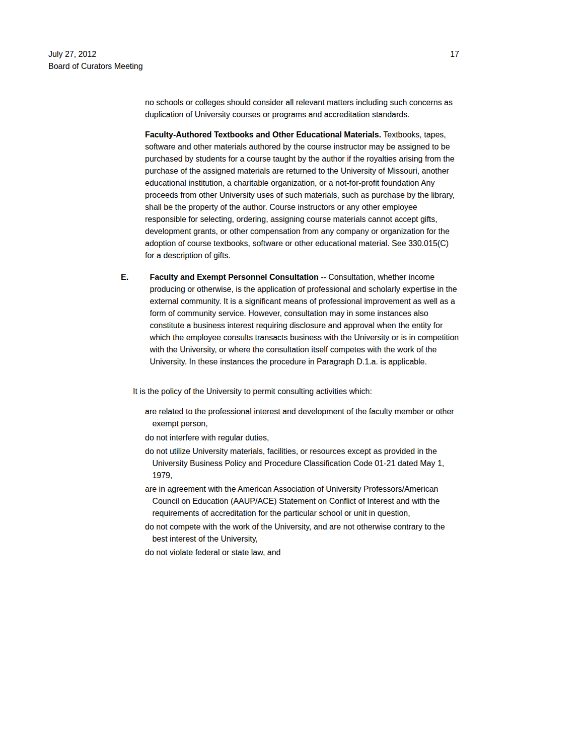July 27, 2012
Board of Curators Meeting
17
no schools or colleges should consider all relevant matters including such concerns as duplication of University courses or programs and accreditation standards.
Faculty-Authored Textbooks and Other Educational Materials. Textbooks, tapes, software and other materials authored by the course instructor may be assigned to be purchased by students for a course taught by the author if the royalties arising from the purchase of the assigned materials are returned to the University of Missouri, another educational institution, a charitable organization, or a not-for-profit foundation Any proceeds from other University uses of such materials, such as purchase by the library, shall be the property of the author. Course instructors or any other employee responsible for selecting, ordering, assigning course materials cannot accept gifts, development grants, or other compensation from any company or organization for the adoption of course textbooks, software or other educational material. See 330.015(C) for a description of gifts.
E.
Faculty and Exempt Personnel Consultation -- Consultation, whether income producing or otherwise, is the application of professional and scholarly expertise in the external community. It is a significant means of professional improvement as well as a form of community service. However, consultation may in some instances also constitute a business interest requiring disclosure and approval when the entity for which the employee consults transacts business with the University or is in competition with the University, or where the consultation itself competes with the work of the University. In these instances the procedure in Paragraph D.1.a. is applicable.
It is the policy of the University to permit consulting activities which:
are related to the professional interest and development of the faculty member or other exempt person,
do not interfere with regular duties,
do not utilize University materials, facilities, or resources except as provided in the University Business Policy and Procedure Classification Code 01-21 dated May 1, 1979,
are in agreement with the American Association of University Professors/American Council on Education (AAUP/ACE) Statement on Conflict of Interest and with the requirements of accreditation for the particular school or unit in question,
do not compete with the work of the University, and are not otherwise contrary to the best interest of the University,
do not violate federal or state law, and